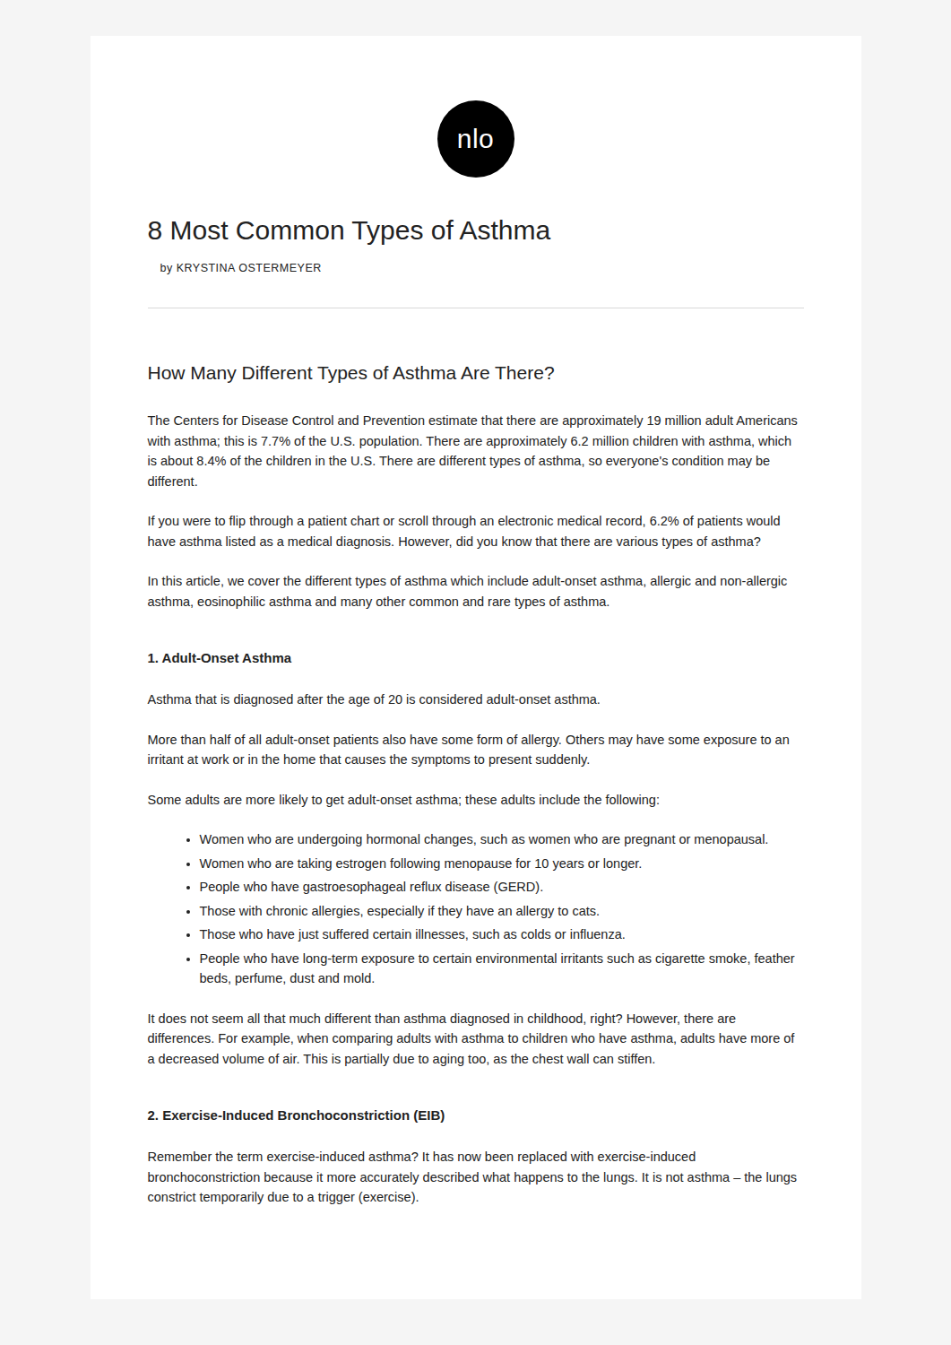nlo
8 Most Common Types of Asthma
by KRYSTINA OSTERMEYER
How Many Different Types of Asthma Are There?
The Centers for Disease Control and Prevention estimate that there are approximately 19 million adult Americans with asthma; this is 7.7% of the U.S. population. There are approximately 6.2 million children with asthma, which is about 8.4% of the children in the U.S. There are different types of asthma, so everyone's condition may be different.
If you were to flip through a patient chart or scroll through an electronic medical record, 6.2% of patients would have asthma listed as a medical diagnosis. However, did you know that there are various types of asthma?
In this article, we cover the different types of asthma which include adult-onset asthma, allergic and non-allergic asthma, eosinophilic asthma and many other common and rare types of asthma.
1. Adult-Onset Asthma
Asthma that is diagnosed after the age of 20 is considered adult-onset asthma.
More than half of all adult-onset patients also have some form of allergy. Others may have some exposure to an irritant at work or in the home that causes the symptoms to present suddenly.
Some adults are more likely to get adult-onset asthma; these adults include the following:
Women who are undergoing hormonal changes, such as women who are pregnant or menopausal.
Women who are taking estrogen following menopause for 10 years or longer.
People who have gastroesophageal reflux disease (GERD).
Those with chronic allergies, especially if they have an allergy to cats.
Those who have just suffered certain illnesses, such as colds or influenza.
People who have long-term exposure to certain environmental irritants such as cigarette smoke, feather beds, perfume, dust and mold.
It does not seem all that much different than asthma diagnosed in childhood, right? However, there are differences. For example, when comparing adults with asthma to children who have asthma, adults have more of a decreased volume of air. This is partially due to aging too, as the chest wall can stiffen.
2. Exercise-Induced Bronchoconstriction (EIB)
Remember the term exercise-induced asthma? It has now been replaced with exercise-induced bronchoconstriction because it more accurately described what happens to the lungs. It is not asthma – the lungs constrict temporarily due to a trigger (exercise).